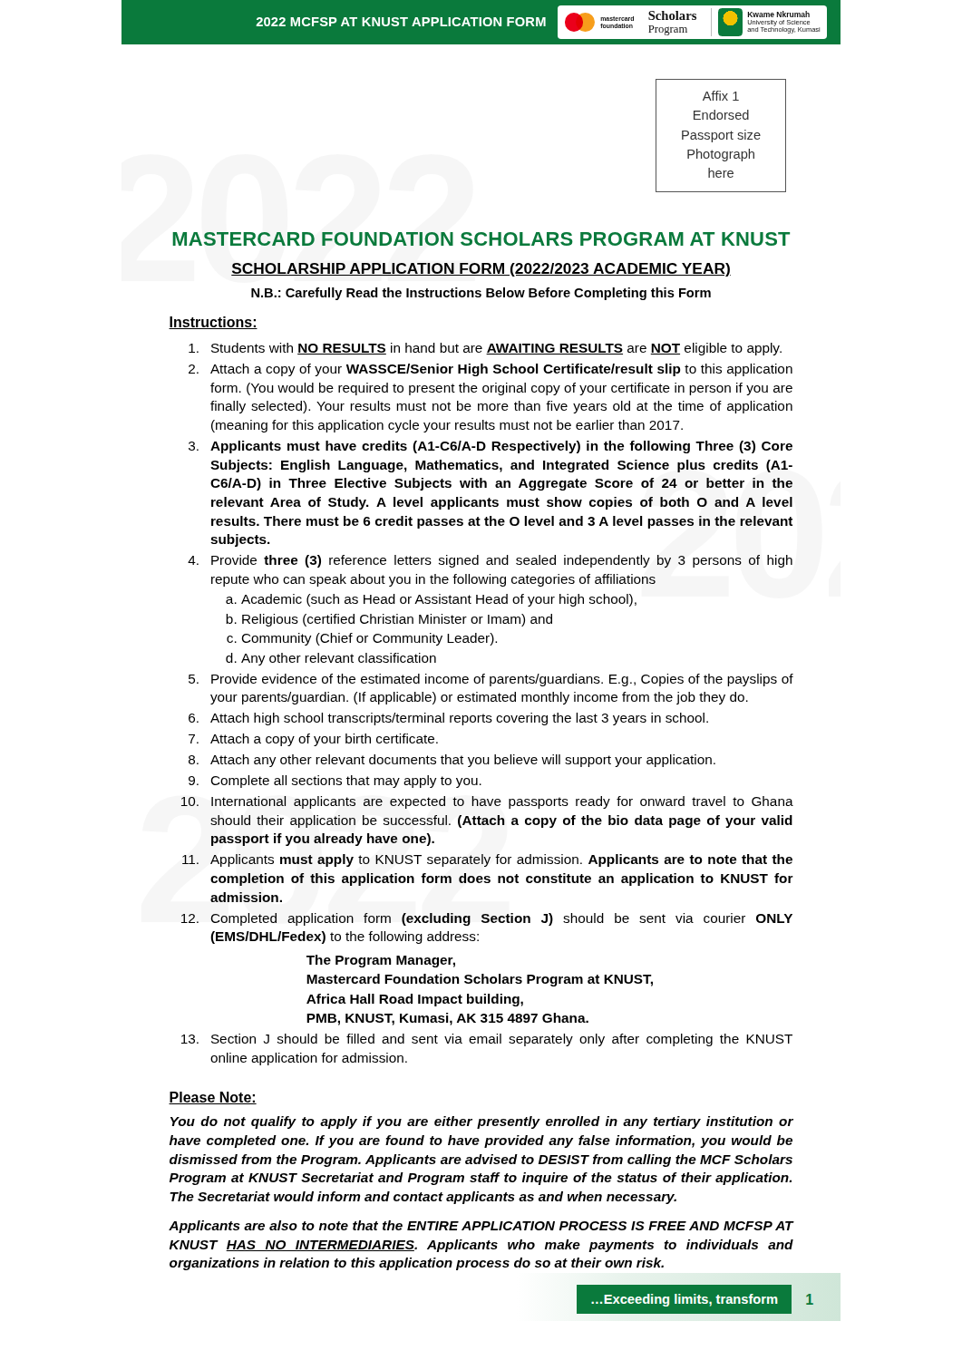2022 MCFSP AT KNUST APPLICATION FORM
mastercard
foundation
Scholars Program
Kwame Nkrumah University of Science
and Technology, Kumasi
2022 2022 2022
Affix 1
Endorsed
Passport size
Photograph
here
MASTERCARD FOUNDATION SCHOLARS PROGRAM AT KNUST
SCHOLARSHIP APPLICATION FORM (2022/2023 ACADEMIC YEAR)
N.B.: Carefully Read the Instructions Below Before Completing this Form
Instructions:
Students with NO RESULTS in hand but are AWAITING RESULTS are NOT eligible to apply.
Attach a copy of your WASSCE/Senior High School Certificate/result slip to this application form. (You would be required to present the original copy of your certificate in person if you are finally selected). Your results must not be more than five years old at the time of application (meaning for this application cycle your results must not be earlier than 2017.
Applicants must have credits (A1-C6/A-D Respectively) in the following Three (3) Core Subjects: English Language, Mathematics, and Integrated Science plus credits (A1-C6/A-D) in Three Elective Subjects with an Aggregate Score of 24 or better in the relevant Area of Study. A level applicants must show copies of both O and A level results. There must be 6 credit passes at the O level and 3 A level passes in the relevant subjects.
Provide three (3) reference letters signed and sealed independently by 3 persons of high repute who can speak about you in the following categories of affiliations
Academic (such as Head or Assistant Head of your high school),
Religious (certified Christian Minister or Imam) and
Community (Chief or Community Leader).
Any other relevant classification
Provide evidence of the estimated income of parents/guardians. E.g., Copies of the payslips of your parents/guardian. (If applicable) or estimated monthly income from the job they do.
Attach high school transcripts/terminal reports covering the last 3 years in school.
Attach a copy of your birth certificate.
Attach any other relevant documents that you believe will support your application.
Complete all sections that may apply to you.
International applicants are expected to have passports ready for onward travel to Ghana should their application be successful. (Attach a copy of the bio data page of your valid passport if you already have one).
Applicants must apply to KNUST separately for admission. Applicants are to note that the completion of this application form does not constitute an application to KNUST for admission.
Completed application form (excluding Section J) should be sent via courier ONLY (EMS/DHL/Fedex) to the following address:
The Program Manager,
Mastercard Foundation Scholars Program at KNUST,
Africa Hall Road Impact building,
PMB, KNUST, Kumasi, AK 315 4897 Ghana.
Section J should be filled and sent via email separately only after completing the KNUST online application for admission.
Please Note:
You do not qualify to apply if you are either presently enrolled in any tertiary institution or have completed one. If you are found to have provided any false information, you would be dismissed from the Program. Applicants are advised to DESIST from calling the MCF Scholars Program at KNUST Secretariat and Program staff to inquire of the status of their application. The Secretariat would inform and contact applicants as and when necessary.
Applicants are also to note that the ENTIRE APPLICATION PROCESS IS FREE AND MCFSP AT KNUST HAS NO INTERMEDIARIES. Applicants who make payments to individuals and organizations in relation to this application process do so at their own risk.
…Exceeding limits, transform
1